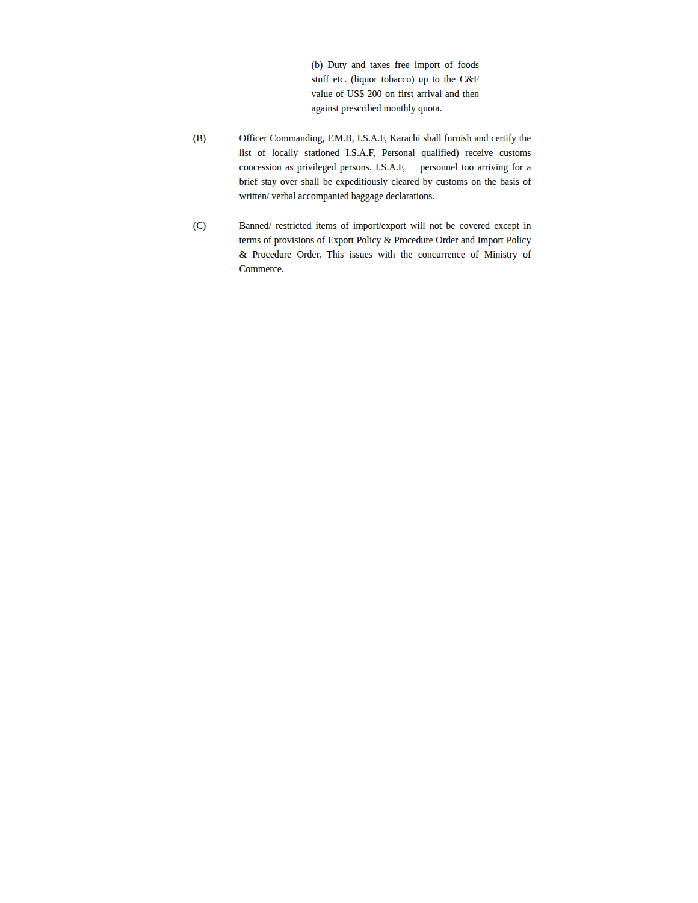(b) Duty and taxes free import of foods stuff etc. (liquor tobacco) up to the C&F value of US$ 200 on first arrival and then against prescribed monthly quota.
(B)
Officer Commanding, F.M.B, I.S.A.F, Karachi shall furnish and certify the list of locally stationed I.S.A.F, Personal qualified) receive customs concession as privileged persons. I.S.A.F, personnel too arriving for a brief stay over shall be expeditiously cleared by customs on the basis of written/ verbal accompanied baggage declarations.
(C)
Banned/ restricted items of import/export will not be covered except in terms of provisions of Export Policy & Procedure Order and Import Policy & Procedure Order. This issues with the concurrence of Ministry of Commerce.